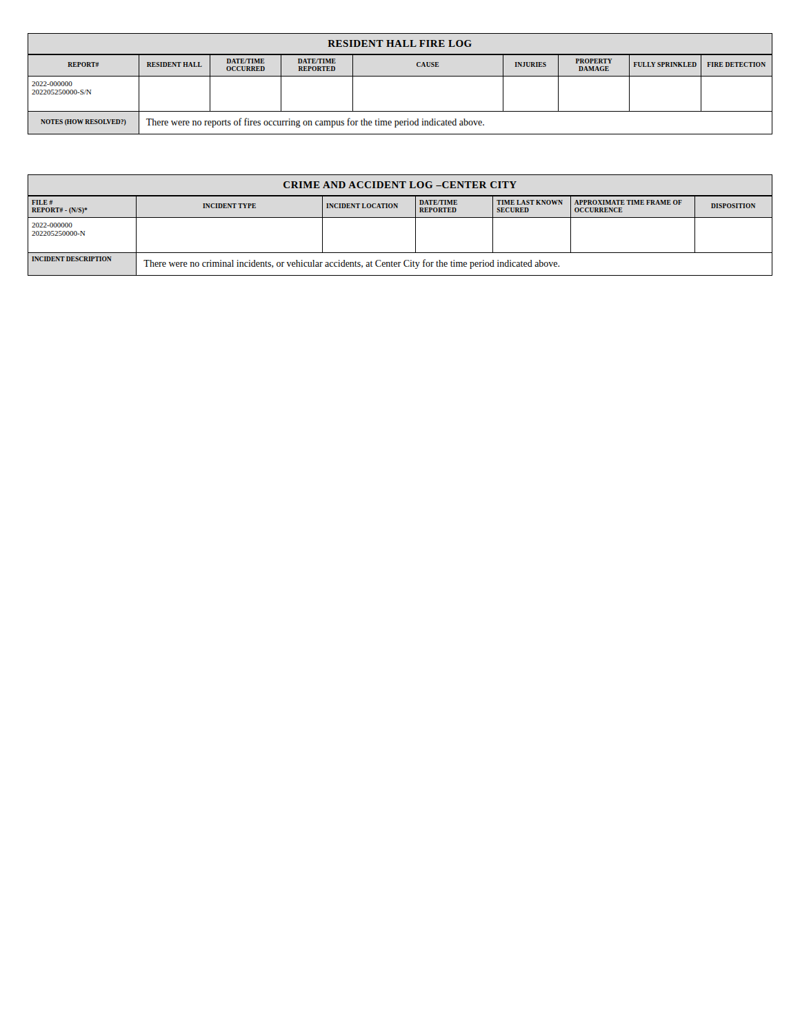RESIDENT HALL FIRE LOG
| REPORT# | RESIDENT HALL | DATE/TIME OCCURRED | DATE/TIME REPORTED | CAUSE | INJURIES | PROPERTY DAMAGE | FULLY SPRINKLED | FIRE DETECTION |
| --- | --- | --- | --- | --- | --- | --- | --- | --- |
| 2022-000000 202205250000-S/N | | | | | | | | |
| NOTES (HOW RESOLVED?) | There were no reports of fires occurring on campus for the time period indicated above. |
CRIME AND ACCIDENT LOG –CENTER CITY
| FILE # REPORT# - (N/S)* | INCIDENT TYPE | INCIDENT LOCATION | DATE/TIME REPORTED | TIME LAST KNOWN SECURED | APPROXIMATE TIME FRAME OF OCCURRENCE | DISPOSITION |
| --- | --- | --- | --- | --- | --- | --- |
| 2022-000000 202205250000-N | | | | | | |
| INCIDENT DESCRIPTION | There were no criminal incidents, or vehicular accidents, at Center City for the time period indicated above. |